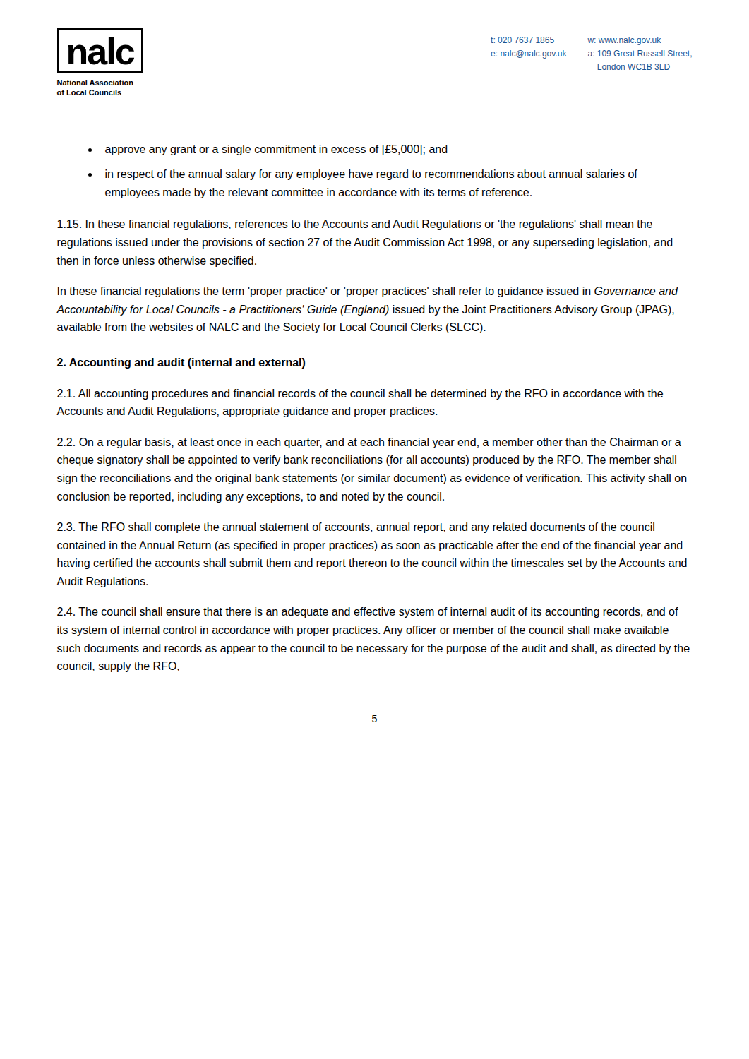nalc
National Association
of Local Councils
t: 020 7637 1865
e: nalc@nalc.gov.uk
w: www.nalc.gov.uk
a: 109 Great Russell Street,
London WC1B 3LD
approve any grant or a single commitment in excess of [£5,000]; and
in respect of the annual salary for any employee have regard to recommendations about annual salaries of employees made by the relevant committee in accordance with its terms of reference.
1.15. In these financial regulations, references to the Accounts and Audit Regulations or 'the regulations' shall mean the regulations issued under the provisions of section 27 of the Audit Commission Act 1998, or any superseding legislation, and then in force unless otherwise specified.
In these financial regulations the term 'proper practice' or 'proper practices' shall refer to guidance issued in Governance and Accountability for Local Councils - a Practitioners' Guide (England) issued by the Joint Practitioners Advisory Group (JPAG), available from the websites of NALC and the Society for Local Council Clerks (SLCC).
2. Accounting and audit (internal and external)
2.1. All accounting procedures and financial records of the council shall be determined by the RFO in accordance with the Accounts and Audit Regulations, appropriate guidance and proper practices.
2.2. On a regular basis, at least once in each quarter, and at each financial year end, a member other than the Chairman or a cheque signatory shall be appointed to verify bank reconciliations (for all accounts) produced by the RFO. The member shall sign the reconciliations and the original bank statements (or similar document) as evidence of verification. This activity shall on conclusion be reported, including any exceptions, to and noted by the council.
2.3. The RFO shall complete the annual statement of accounts, annual report, and any related documents of the council contained in the Annual Return (as specified in proper practices) as soon as practicable after the end of the financial year and having certified the accounts shall submit them and report thereon to the council within the timescales set by the Accounts and Audit Regulations.
2.4. The council shall ensure that there is an adequate and effective system of internal audit of its accounting records, and of its system of internal control in accordance with proper practices. Any officer or member of the council shall make available such documents and records as appear to the council to be necessary for the purpose of the audit and shall, as directed by the council, supply the RFO,
5